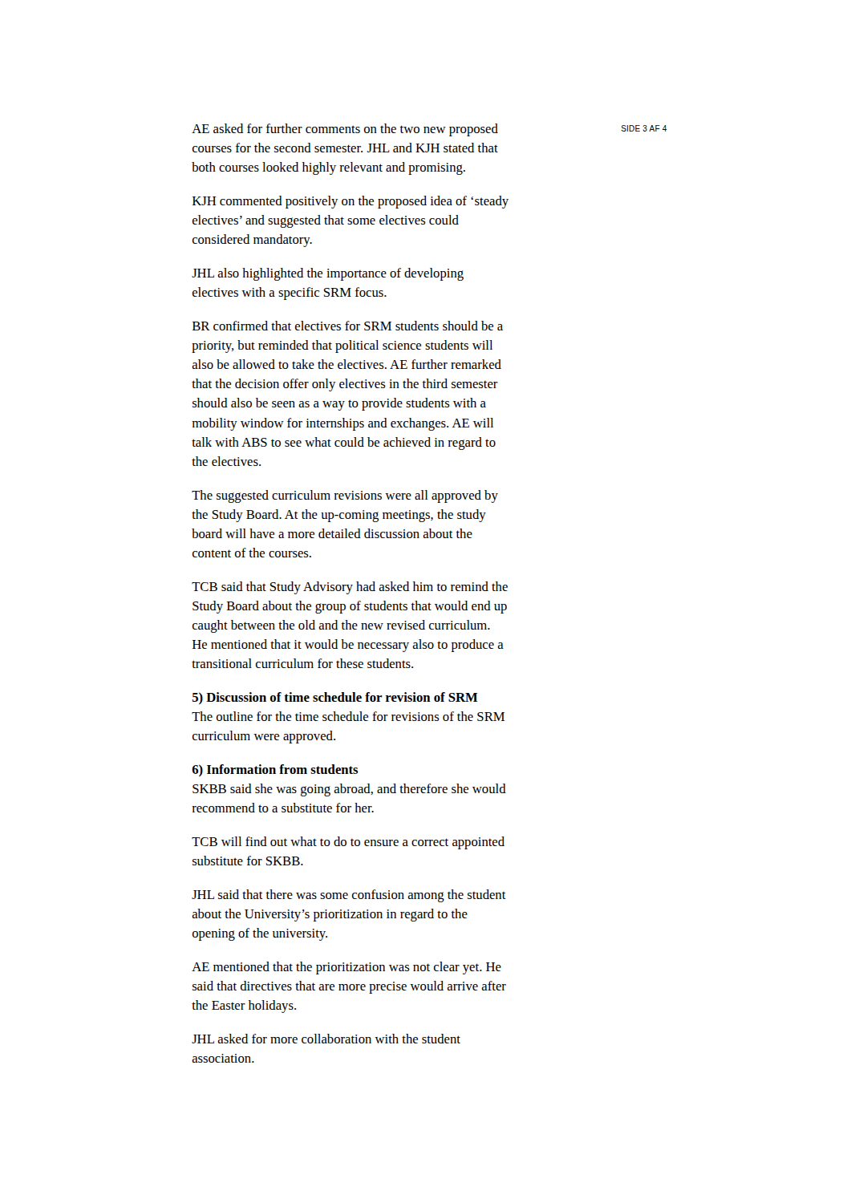SIDE 3 AF 4
AE asked for further comments on the two new proposed courses for the second semester. JHL and KJH stated that both courses looked highly relevant and promising.
KJH commented positively on the proposed idea of ‘steady electives’ and suggested that some electives could considered mandatory.
JHL also highlighted the importance of developing electives with a specific SRM focus.
BR confirmed that electives for SRM students should be a priority, but reminded that political science students will also be allowed to take the electives. AE further remarked that the decision offer only electives in the third semester should also be seen as a way to provide students with a mobility window for internships and exchanges. AE will talk with ABS to see what could be achieved in regard to the electives.
The suggested curriculum revisions were all approved by the Study Board. At the up-coming meetings, the study board will have a more detailed discussion about the content of the courses.
TCB said that Study Advisory had asked him to remind the Study Board about the group of students that would end up caught between the old and the new revised curriculum. He mentioned that it would be necessary also to produce a transitional curriculum for these students.
5) Discussion of time schedule for revision of SRM
The outline for the time schedule for revisions of the SRM curriculum were approved.
6) Information from students
SKBB said she was going abroad, and therefore she would recommend to a substitute for her.
TCB will find out what to do to ensure a correct appointed substitute for SKBB.
JHL said that there was some confusion among the student about the University’s prioritization in regard to the opening of the university.
AE mentioned that the prioritization was not clear yet. He said that directives that are more precise would arrive after the Easter holidays.
JHL asked for more collaboration with the student association.